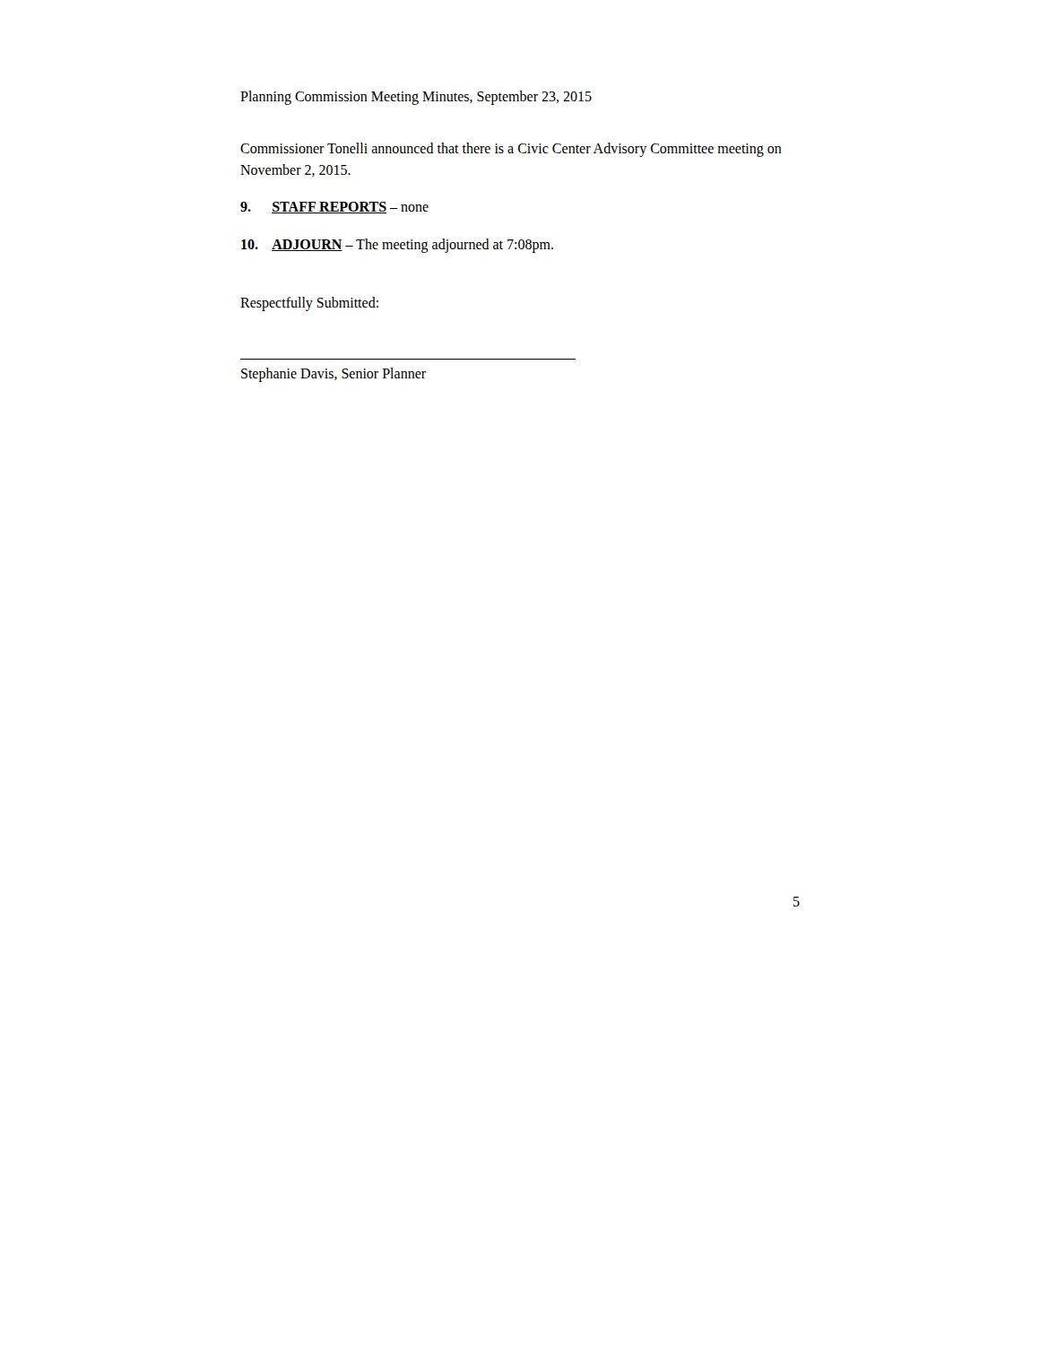Planning Commission Meeting Minutes, September 23, 2015
Commissioner Tonelli announced that there is a Civic Center Advisory Committee meeting on November 2, 2015.
9. STAFF REPORTS – none
10. ADJOURN – The meeting adjourned at 7:08pm.
Respectfully Submitted:
Stephanie Davis, Senior Planner
5